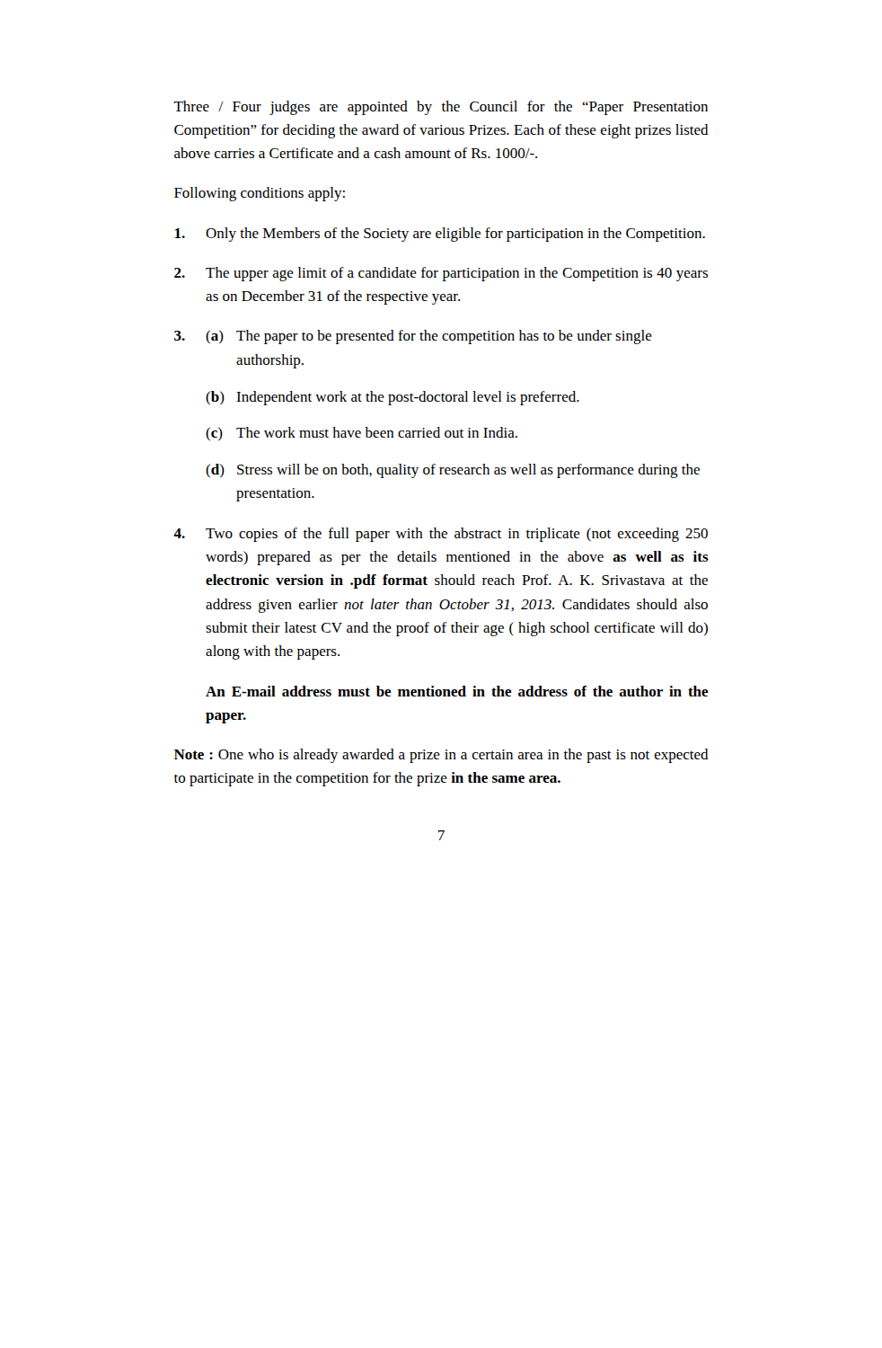Three / Four judges are appointed by the Council for the “Paper Presentation Competition” for deciding the award of various Prizes. Each of these eight prizes listed above carries a Certificate and a cash amount of Rs. 1000/-.
Following conditions apply:
1. Only the Members of the Society are eligible for participation in the Competition.
2. The upper age limit of a candidate for participation in the Competition is 40 years as on December 31 of the respective year.
3.
(a) The paper to be presented for the competition has to be under single authorship.
(b) Independent work at the post-doctoral level is preferred.
(c) The work must have been carried out in India.
(d) Stress will be on both, quality of research as well as performance during the presentation.
4. Two copies of the full paper with the abstract in triplicate (not exceeding 250 words) prepared as per the details mentioned in the above as well as its electronic version in .pdf format should reach Prof. A. K. Srivastava at the address given earlier not later than October 31, 2013. Candidates should also submit their latest CV and the proof of their age ( high school certificate will do) along with the papers.
An E-mail address must be mentioned in the address of the author in the paper.
Note : One who is already awarded a prize in a certain area in the past is not expected to participate in the competition for the prize in the same area.
7